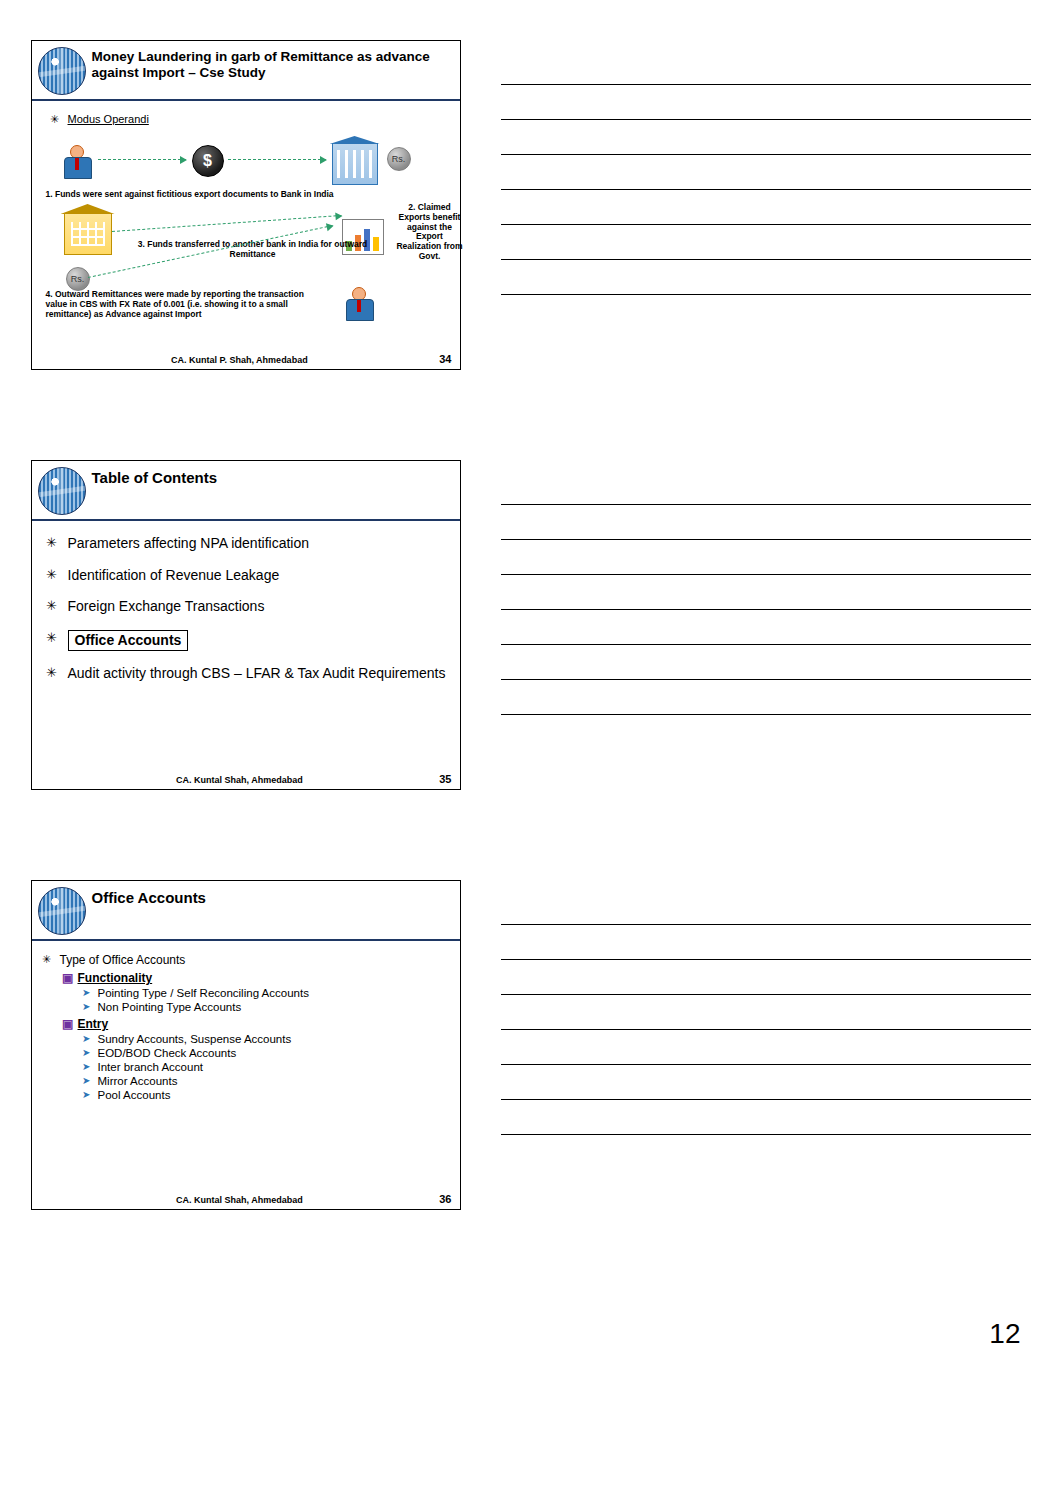Money Laundering in garb of Remittance as advance against Import – Cse Study
Modus Operandi
$
Rs.
1. Funds were sent against fictitious export documents to Bank in India
2. Claimed Exports benefit against the Export Realization from Govt.
3. Funds transferred to another bank in India for outward Remittance
Rs.
4. Outward Remittances were made by reporting the transaction value in CBS with FX Rate of 0.001 (i.e. showing it to a small remittance) as Advance against Import
CA. Kuntal P. Shah, Ahmedabad 34
Table of Contents
Parameters affecting NPA identification
Identification of Revenue Leakage
Foreign Exchange Transactions
Office Accounts
Audit activity through CBS – LFAR & Tax Audit Requirements
CA. Kuntal Shah, Ahmedabad 35
Office Accounts
Type of Office Accounts
Functionality
Pointing Type / Self Reconciling Accounts
Non Pointing Type Accounts
Entry
Sundry Accounts, Suspense Accounts
EOD/BOD Check Accounts
Inter branch Account
Mirror Accounts
Pool Accounts
CA. Kuntal Shah, Ahmedabad 36
12